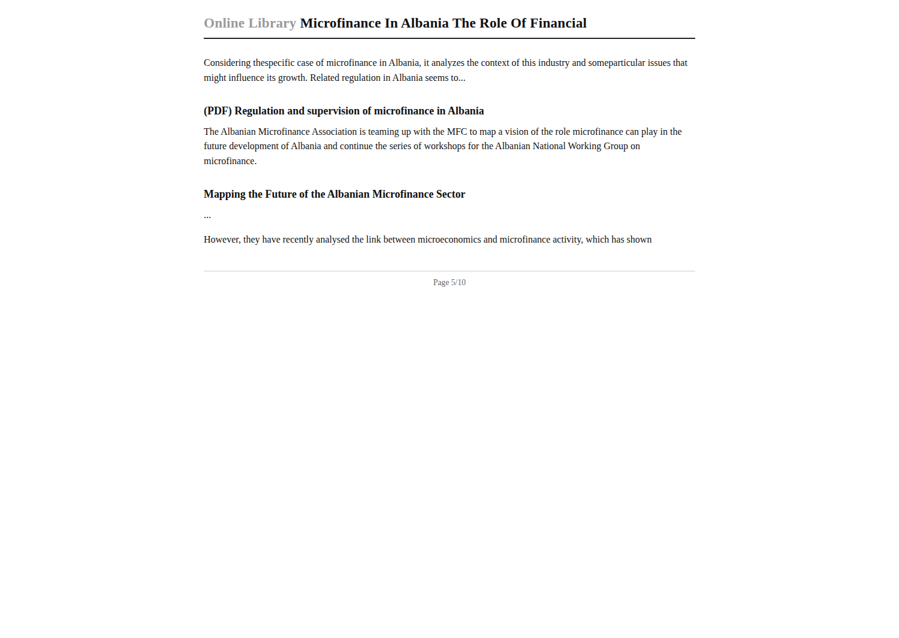Online Library Microfinance In Albania The Role Of Financial
Considering thespecific case of microfinance in Albania, it analyzes the context of this industry and someparticular issues that might influence its growth. Related regulation in Albania seems to...
(PDF) Regulation and supervision of microfinance in Albania
The Albanian Microfinance Association is teaming up with the MFC to map a vision of the role microfinance can play in the future development of Albania and continue the series of workshops for the Albanian National Working Group on microfinance.
Mapping the Future of the Albanian Microfinance Sector
...
However, they have recently analysed the link between microeconomics and microfinance activity, which has shown
Page 5/10